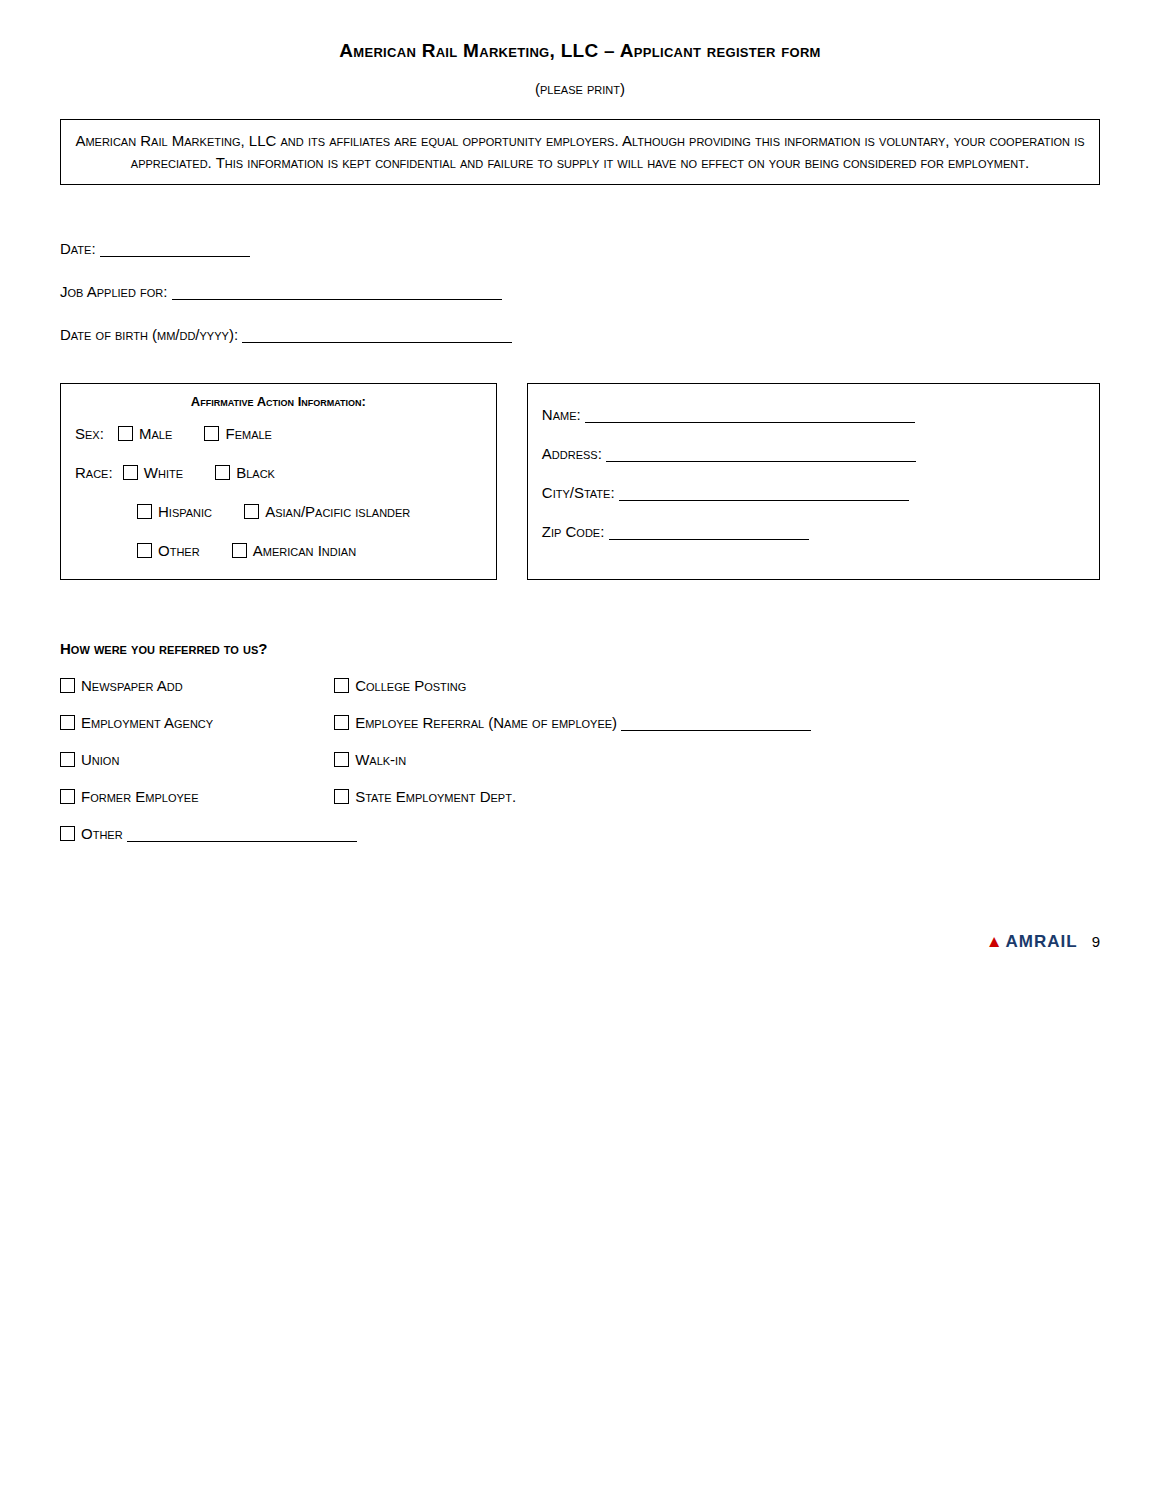American Rail Marketing, LLC – Applicant register form
(please print)
American Rail Marketing, LLC and its affiliates are equal opportunity employers. Although providing this information is voluntary, your cooperation is appreciated. This information is kept confidential and failure to supply it will have no effect on your being considered for employment.
Date:
Job Applied for:
Date of birth (mm/dd/yyyy):
Affirmative Action Information:
Sex: Male Female
Race: White Black
Hispanic Asian/Pacific islander
Other American Indian
Name:
Address:
City/State:
Zip Code:
How were you referred to us?
Newspaper Add College Posting
Employment Agency Employee Referral (Name of employee)
Union Walk-in
Former Employee State Employment Dept.
Other
▲AMRAIL 9